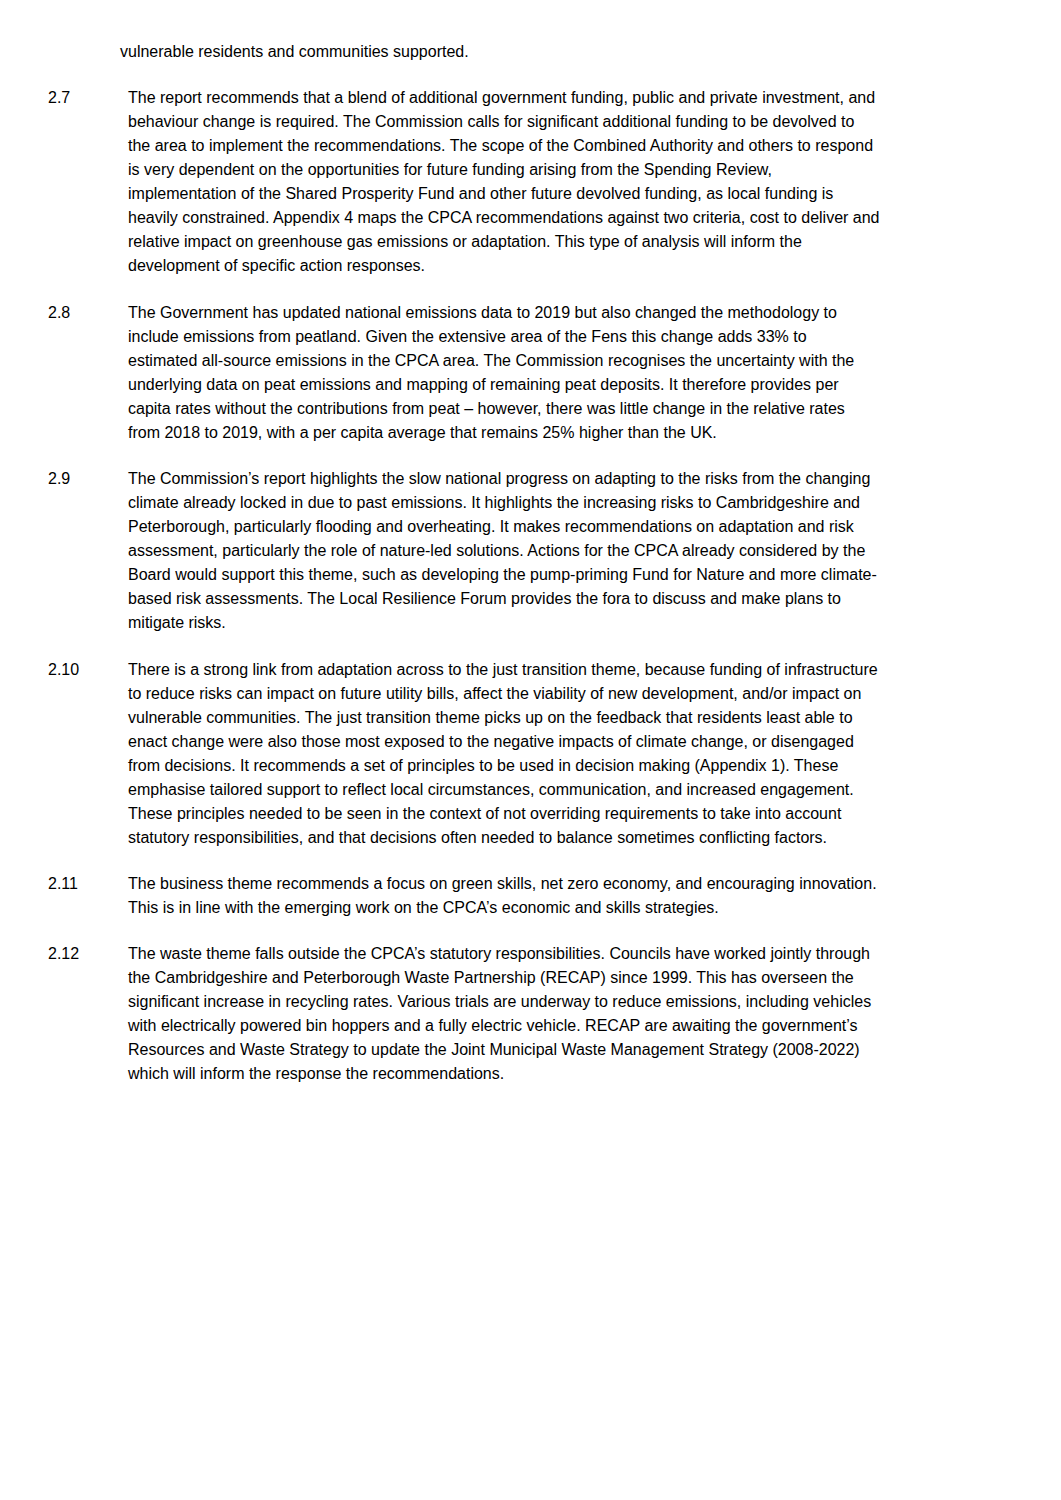vulnerable residents and communities supported.
2.7
The report recommends that a blend of additional government funding, public and private investment, and behaviour change is required. The Commission calls for significant additional funding to be devolved to the area to implement the recommendations. The scope of the Combined Authority and others to respond is very dependent on the opportunities for future funding arising from the Spending Review, implementation of the Shared Prosperity Fund and other future devolved funding, as local funding is heavily constrained. Appendix 4 maps the CPCA recommendations against two criteria, cost to deliver and relative impact on greenhouse gas emissions or adaptation. This type of analysis will inform the development of specific action responses.
2.8
The Government has updated national emissions data to 2019 but also changed the methodology to include emissions from peatland. Given the extensive area of the Fens this change adds 33% to estimated all-source emissions in the CPCA area. The Commission recognises the uncertainty with the underlying data on peat emissions and mapping of remaining peat deposits. It therefore provides per capita rates without the contributions from peat – however, there was little change in the relative rates from 2018 to 2019, with a per capita average that remains 25% higher than the UK.
2.9
The Commission’s report highlights the slow national progress on adapting to the risks from the changing climate already locked in due to past emissions. It highlights the increasing risks to Cambridgeshire and Peterborough, particularly flooding and overheating. It makes recommendations on adaptation and risk assessment, particularly the role of nature-led solutions. Actions for the CPCA already considered by the Board would support this theme, such as developing the pump-priming Fund for Nature and more climate-based risk assessments. The Local Resilience Forum provides the fora to discuss and make plans to mitigate risks.
2.10
There is a strong link from adaptation across to the just transition theme, because funding of infrastructure to reduce risks can impact on future utility bills, affect the viability of new development, and/or impact on vulnerable communities. The just transition theme picks up on the feedback that residents least able to enact change were also those most exposed to the negative impacts of climate change, or disengaged from decisions. It recommends a set of principles to be used in decision making (Appendix 1). These emphasise tailored support to reflect local circumstances, communication, and increased engagement. These principles needed to be seen in the context of not overriding requirements to take into account statutory responsibilities, and that decisions often needed to balance sometimes conflicting factors.
2.11
The business theme recommends a focus on green skills, net zero economy, and encouraging innovation. This is in line with the emerging work on the CPCA’s economic and skills strategies.
2.12
The waste theme falls outside the CPCA’s statutory responsibilities. Councils have worked jointly through the Cambridgeshire and Peterborough Waste Partnership (RECAP) since 1999. This has overseen the significant increase in recycling rates. Various trials are underway to reduce emissions, including vehicles with electrically powered bin hoppers and a fully electric vehicle. RECAP are awaiting the government’s Resources and Waste Strategy to update the Joint Municipal Waste Management Strategy (2008-2022) which will inform the response the recommendations.